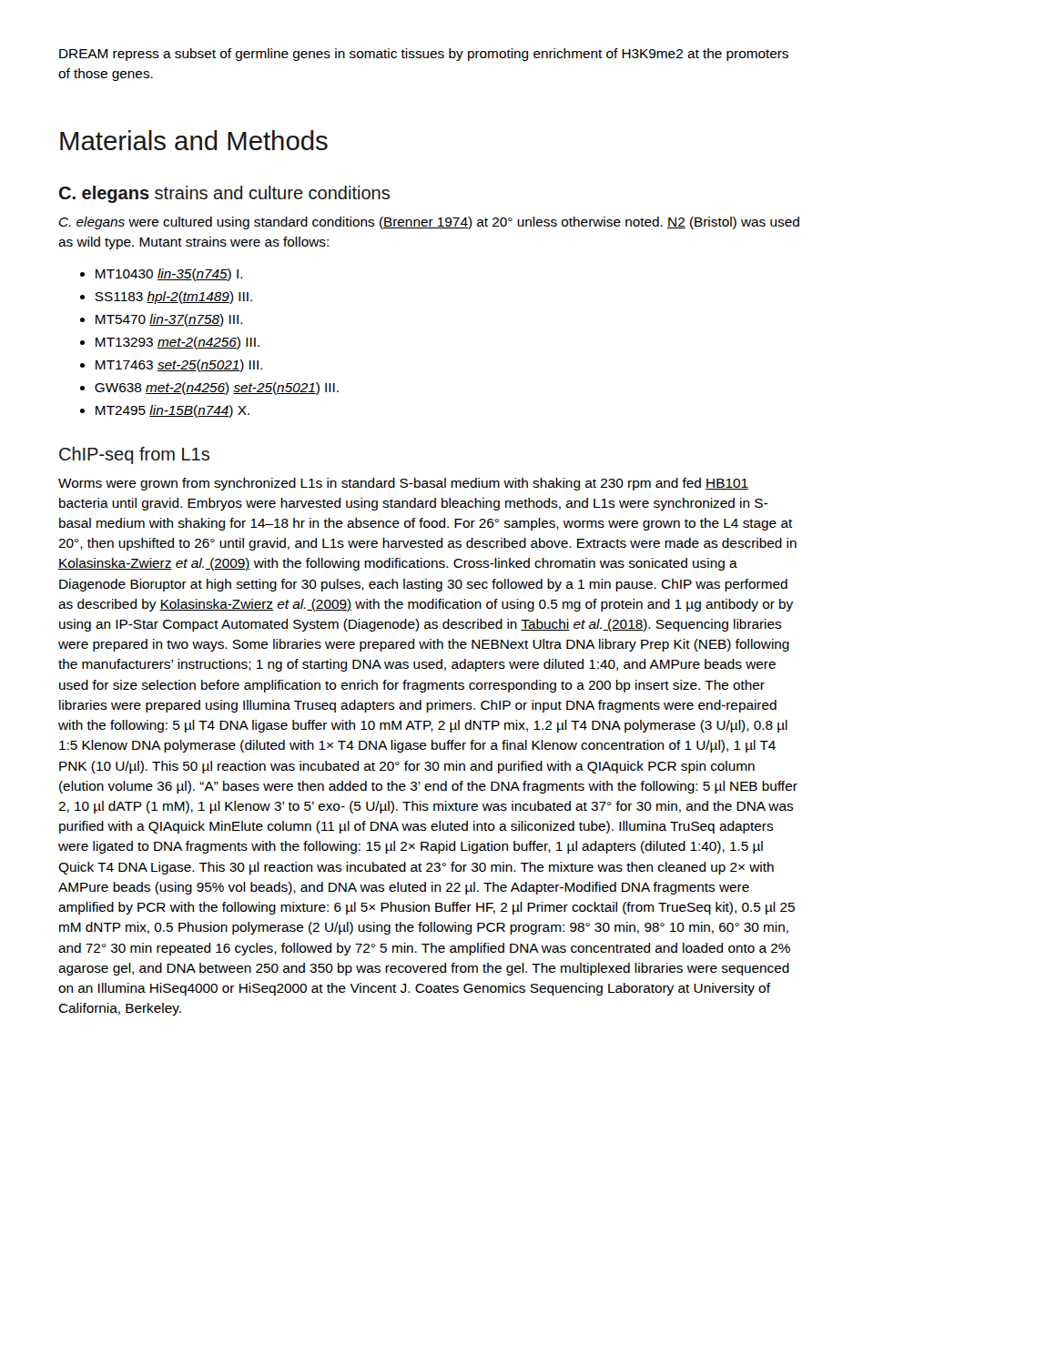DREAM repress a subset of germline genes in somatic tissues by promoting enrichment of H3K9me2 at the promoters of those genes.
Materials and Methods
C. elegans strains and culture conditions
C. elegans were cultured using standard conditions (Brenner 1974) at 20° unless otherwise noted. N2 (Bristol) was used as wild type. Mutant strains were as follows:
MT10430 lin-35(n745) I.
SS1183 hpl-2(tm1489) III.
MT5470 lin-37(n758) III.
MT13293 met-2(n4256) III.
MT17463 set-25(n5021) III.
GW638 met-2(n4256) set-25(n5021) III.
MT2495 lin-15B(n744) X.
ChIP-seq from L1s
Worms were grown from synchronized L1s in standard S-basal medium with shaking at 230 rpm and fed HB101 bacteria until gravid. Embryos were harvested using standard bleaching methods, and L1s were synchronized in S-basal medium with shaking for 14–18 hr in the absence of food. For 26° samples, worms were grown to the L4 stage at 20°, then upshifted to 26° until gravid, and L1s were harvested as described above. Extracts were made as described in Kolasinska-Zwierz et al. (2009) with the following modifications. Cross-linked chromatin was sonicated using a Diagenode Bioruptor at high setting for 30 pulses, each lasting 30 sec followed by a 1 min pause. ChIP was performed as described by Kolasinska-Zwierz et al. (2009) with the modification of using 0.5 mg of protein and 1 µg antibody or by using an IP-Star Compact Automated System (Diagenode) as described in Tabuchi et al. (2018). Sequencing libraries were prepared in two ways. Some libraries were prepared with the NEBNext Ultra DNA library Prep Kit (NEB) following the manufacturers’ instructions; 1 ng of starting DNA was used, adapters were diluted 1:40, and AMPure beads were used for size selection before amplification to enrich for fragments corresponding to a 200 bp insert size. The other libraries were prepared using Illumina Truseq adapters and primers. ChIP or input DNA fragments were end-repaired with the following: 5 µl T4 DNA ligase buffer with 10 mM ATP, 2 µl dNTP mix, 1.2 µl T4 DNA polymerase (3 U/µl), 0.8 µl 1:5 Klenow DNA polymerase (diluted with 1× T4 DNA ligase buffer for a final Klenow concentration of 1 U/µl), 1 µl T4 PNK (10 U/µl). This 50 µl reaction was incubated at 20° for 30 min and purified with a QIAquick PCR spin column (elution volume 36 µl). “A” bases were then added to the 3’ end of the DNA fragments with the following: 5 µl NEB buffer 2, 10 µl dATP (1 mM), 1 µl Klenow 3’ to 5’ exo- (5 U/µl). This mixture was incubated at 37° for 30 min, and the DNA was purified with a QIAquick MinElute column (11 µl of DNA was eluted into a siliconized tube). Illumina TruSeq adapters were ligated to DNA fragments with the following: 15 µl 2× Rapid Ligation buffer, 1 µl adapters (diluted 1:40), 1.5 µl Quick T4 DNA Ligase. This 30 µl reaction was incubated at 23° for 30 min. The mixture was then cleaned up 2× with AMPure beads (using 95% vol beads), and DNA was eluted in 22 µl. The Adapter-Modified DNA fragments were amplified by PCR with the following mixture: 6 µl 5× Phusion Buffer HF, 2 µl Primer cocktail (from TrueSeq kit), 0.5 µl 25 mM dNTP mix, 0.5 Phusion polymerase (2 U/µl) using the following PCR program: 98° 30 min, 98° 10 min, 60° 30 min, and 72° 30 min repeated 16 cycles, followed by 72° 5 min. The amplified DNA was concentrated and loaded onto a 2% agarose gel, and DNA between 250 and 350 bp was recovered from the gel. The multiplexed libraries were sequenced on an Illumina HiSeq4000 or HiSeq2000 at the Vincent J. Coates Genomics Sequencing Laboratory at University of California, Berkeley.